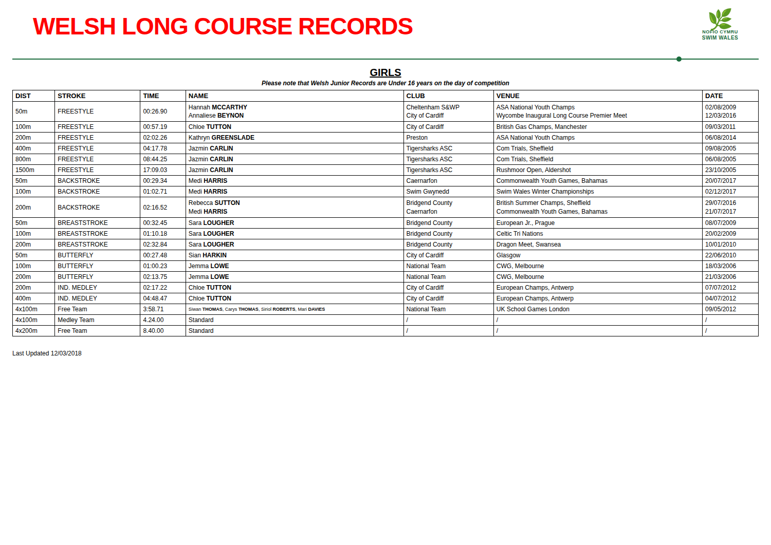WELSH LONG COURSE RECORDS
🌿
NOFIO CYMRU
SWIM WALES
GIRLS
Please note that Welsh Junior Records are Under 16 years on the day of competition
| DIST | STROKE | TIME | NAME | CLUB | VENUE | DATE |
| --- | --- | --- | --- | --- | --- | --- |
| 50m | FREESTYLE | 00:26.90 | Hannah MCCARTHY Annaliese BEYNON | Cheltenham S&WP City of Cardiff | ASA National Youth Champs Wycombe Inaugural Long Course Premier Meet | 02/08/2009 12/03/2016 |
| 100m | FREESTYLE | 00:57.19 | Chloe TUTTON | City of Cardiff | British Gas Champs, Manchester | 09/03/2011 |
| 200m | FREESTYLE | 02:02.26 | Kathryn GREENSLADE | Preston | ASA National Youth Champs | 06/08/2014 |
| 400m | FREESTYLE | 04:17.78 | Jazmin CARLIN | Tigersharks ASC | Com Trials, Sheffield | 09/08/2005 |
| 800m | FREESTYLE | 08:44.25 | Jazmin CARLIN | Tigersharks ASC | Com Trials, Sheffield | 06/08/2005 |
| 1500m | FREESTYLE | 17:09.03 | Jazmin CARLIN | Tigersharks ASC | Rushmoor Open, Aldershot | 23/10/2005 |
| 50m | BACKSTROKE | 00:29.34 | Medi HARRIS | Caernarfon | Commonwealth Youth Games, Bahamas | 20/07/2017 |
| 100m | BACKSTROKE | 01:02.71 | Medi HARRIS | Swim Gwynedd | Swim Wales Winter Championships | 02/12/2017 |
| 200m | BACKSTROKE | 02:16.52 | Rebecca SUTTON Medi HARRIS | Bridgend County Caernarfon | British Summer Champs, Sheffield Commonwealth Youth Games, Bahamas | 29/07/2016 21/07/2017 |
| 50m | BREASTSTROKE | 00:32.45 | Sara LOUGHER | Bridgend County | European Jr., Prague | 08/07/2009 |
| 100m | BREASTSTROKE | 01:10.18 | Sara LOUGHER | Bridgend County | Celtic Tri Nations | 20/02/2009 |
| 200m | BREASTSTROKE | 02:32.84 | Sara LOUGHER | Bridgend County | Dragon Meet, Swansea | 10/01/2010 |
| 50m | BUTTERFLY | 00:27.48 | Sian HARKIN | City of Cardiff | Glasgow | 22/06/2010 |
| 100m | BUTTERFLY | 01:00.23 | Jemma LOWE | National Team | CWG, Melbourne | 18/03/2006 |
| 200m | BUTTERFLY | 02:13.75 | Jemma LOWE | National Team | CWG, Melbourne | 21/03/2006 |
| 200m | IND. MEDLEY | 02:17.22 | Chloe TUTTON | City of Cardiff | European Champs, Antwerp | 07/07/2012 |
| 400m | IND. MEDLEY | 04:48.47 | Chloe TUTTON | City of Cardiff | European Champs, Antwerp | 04/07/2012 |
| 4x100m | Free Team | 3:58.71 | Siwan THOMAS , Carys THOMAS , Siriol ROBERTS , Mari DAVIES | National Team | UK School Games London | 09/05/2012 |
| 4x100m | Medley Team | 4.24.00 | Standard | / | / | / |
| 4x200m | Free Team | 8.40.00 | Standard | / | / | / |
Last Updated 12/03/2018